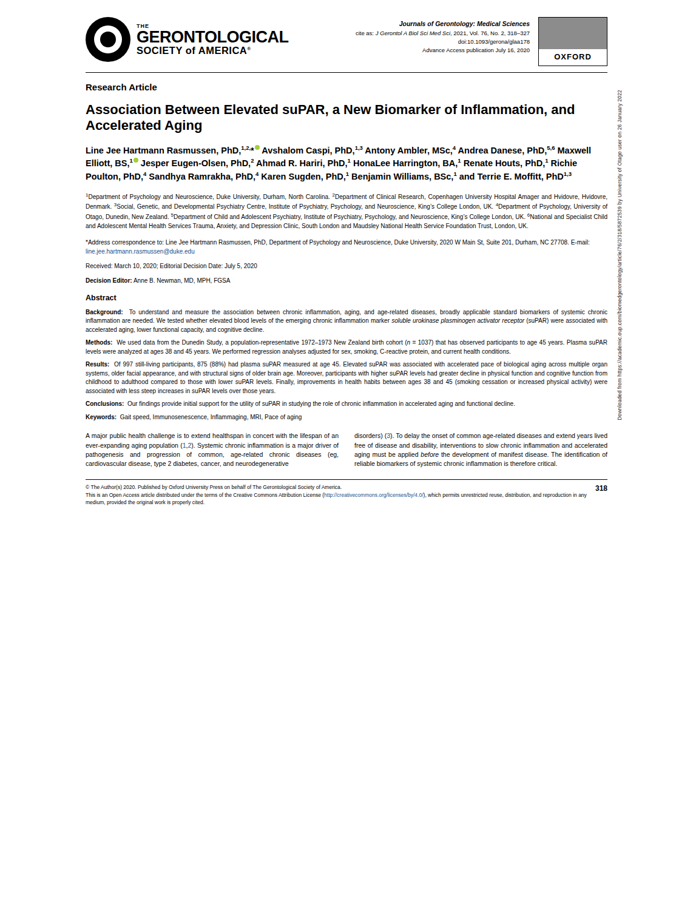Downloaded from https://academic.oup.com/biomedgerontology/article/76/2/318/5872539 by University of Otago user on 26 January 2022
THE
GERONTOLOGICAL
SOCIETY of AMERICA®
Journals of Gerontology: Medical Sciences
cite as: J Gerontol A Biol Sci Med Sci, 2021, Vol. 76, No. 2, 318–327
doi:10.1093/gerona/glaa178
Advance Access publication July 16, 2020
OXFORD
Research Article
Association Between Elevated suPAR, a New Biomarker of Inflammation, and Accelerated Aging
Line Jee Hartmann Rasmussen, PhD,1,2,* Avshalom Caspi, PhD,1,3 Antony Ambler, MSc,4 Andrea Danese, PhD,5,6 Maxwell Elliott, BS,1 Jesper Eugen-Olsen, PhD,2 Ahmad R. Hariri, PhD,1 HonaLee Harrington, BA,1 Renate Houts, PhD,1 Richie Poulton, PhD,4 Sandhya Ramrakha, PhD,4 Karen Sugden, PhD,1 Benjamin Williams, BSc,1 and Terrie E. Moffitt, PhD1,3
1Department of Psychology and Neuroscience, Duke University, Durham, North Carolina. 2Department of Clinical Research, Copenhagen University Hospital Amager and Hvidovre, Hvidovre, Denmark. 3Social, Genetic, and Developmental Psychiatry Centre, Institute of Psychiatry, Psychology, and Neuroscience, King’s College London, UK. 4Department of Psychology, University of Otago, Dunedin, New Zealand. 5Department of Child and Adolescent Psychiatry, Institute of Psychiatry, Psychology, and Neuroscience, King’s College London, UK. 6National and Specialist Child and Adolescent Mental Health Services Trauma, Anxiety, and Depression Clinic, South London and Maudsley National Health Service Foundation Trust, London, UK.
*Address correspondence to: Line Jee Hartmann Rasmussen, PhD, Department of Psychology and Neuroscience, Duke University, 2020 W Main St, Suite 201, Durham, NC 27708. E-mail: line.jee.hartmann.rasmussen@duke.edu
Received: March 10, 2020; Editorial Decision Date: July 5, 2020
Decision Editor: Anne B. Newman, MD, MPH, FGSA
Abstract
Background: To understand and measure the association between chronic inflammation, aging, and age-related diseases, broadly applicable standard biomarkers of systemic chronic inflammation are needed. We tested whether elevated blood levels of the emerging chronic inflammation marker soluble urokinase plasminogen activator receptor (suPAR) were associated with accelerated aging, lower functional capacity, and cognitive decline.
Methods: We used data from the Dunedin Study, a population-representative 1972–1973 New Zealand birth cohort (n = 1037) that has observed participants to age 45 years. Plasma suPAR levels were analyzed at ages 38 and 45 years. We performed regression analyses adjusted for sex, smoking, C-reactive protein, and current health conditions.
Results: Of 997 still-living participants, 875 (88%) had plasma suPAR measured at age 45. Elevated suPAR was associated with accelerated pace of biological aging across multiple organ systems, older facial appearance, and with structural signs of older brain age. Moreover, participants with higher suPAR levels had greater decline in physical function and cognitive function from childhood to adulthood compared to those with lower suPAR levels. Finally, improvements in health habits between ages 38 and 45 (smoking cessation or increased physical activity) were associated with less steep increases in suPAR levels over those years.
Conclusions: Our findings provide initial support for the utility of suPAR in studying the role of chronic inflammation in accelerated aging and functional decline.
Keywords: Gait speed, Immunosenescence, Inflammaging, MRI, Pace of aging
A major public health challenge is to extend healthspan in concert with the lifespan of an ever-expanding aging population (1,2). Systemic chronic inflammation is a major driver of pathogenesis and progression of common, age-related chronic diseases (eg, cardiovascular disease, type 2 diabetes, cancer, and neurodegenerative
disorders) (3). To delay the onset of common age-related diseases and extend years lived free of disease and disability, interventions to slow chronic inflammation and accelerated aging must be applied before the development of manifest disease. The identification of reliable biomarkers of systemic chronic inflammation is therefore critical.
318
© The Author(s) 2020. Published by Oxford University Press on behalf of The Gerontological Society of America.
This is an Open Access article distributed under the terms of the Creative Commons Attribution License (http://creativecommons.org/licenses/by/4.0/), which permits unrestricted reuse, distribution, and reproduction in any medium, provided the original work is properly cited.